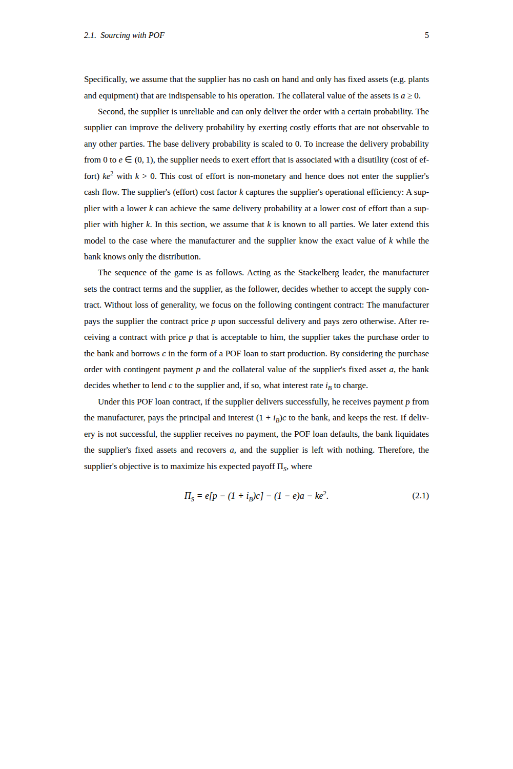2.1. Sourcing with POF 5
Specifically, we assume that the supplier has no cash on hand and only has fixed assets (e.g. plants and equipment) that are indispensable to his operation. The collateral value of the assets is a ≥ 0.
Second, the supplier is unreliable and can only deliver the order with a certain probability. The supplier can improve the delivery probability by exerting costly efforts that are not observable to any other parties. The base delivery probability is scaled to 0. To increase the delivery probability from 0 to e ∈ (0, 1), the supplier needs to exert effort that is associated with a disutility (cost of effort) ke2 with k > 0. This cost of effort is non-monetary and hence does not enter the supplier's cash flow. The supplier's (effort) cost factor k captures the supplier's operational efficiency: A supplier with a lower k can achieve the same delivery probability at a lower cost of effort than a supplier with higher k. In this section, we assume that k is known to all parties. We later extend this model to the case where the manufacturer and the supplier know the exact value of k while the bank knows only the distribution.
The sequence of the game is as follows. Acting as the Stackelberg leader, the manufacturer sets the contract terms and the supplier, as the follower, decides whether to accept the supply contract. Without loss of generality, we focus on the following contingent contract: The manufacturer pays the supplier the contract price p upon successful delivery and pays zero otherwise. After receiving a contract with price p that is acceptable to him, the supplier takes the purchase order to the bank and borrows c in the form of a POF loan to start production. By considering the purchase order with contingent payment p and the collateral value of the supplier's fixed asset a, the bank decides whether to lend c to the supplier and, if so, what interest rate iB to charge.
Under this POF loan contract, if the supplier delivers successfully, he receives payment p from the manufacturer, pays the principal and interest (1 + iB)c to the bank, and keeps the rest. If delivery is not successful, the supplier receives no payment, the POF loan defaults, the bank liquidates the supplier's fixed assets and recovers a, and the supplier is left with nothing. Therefore, the supplier's objective is to maximize his expected payoff ΠS, where
ΠS = e[p − (1 + iB)c] − (1 − e)a − ke2. (2.1)